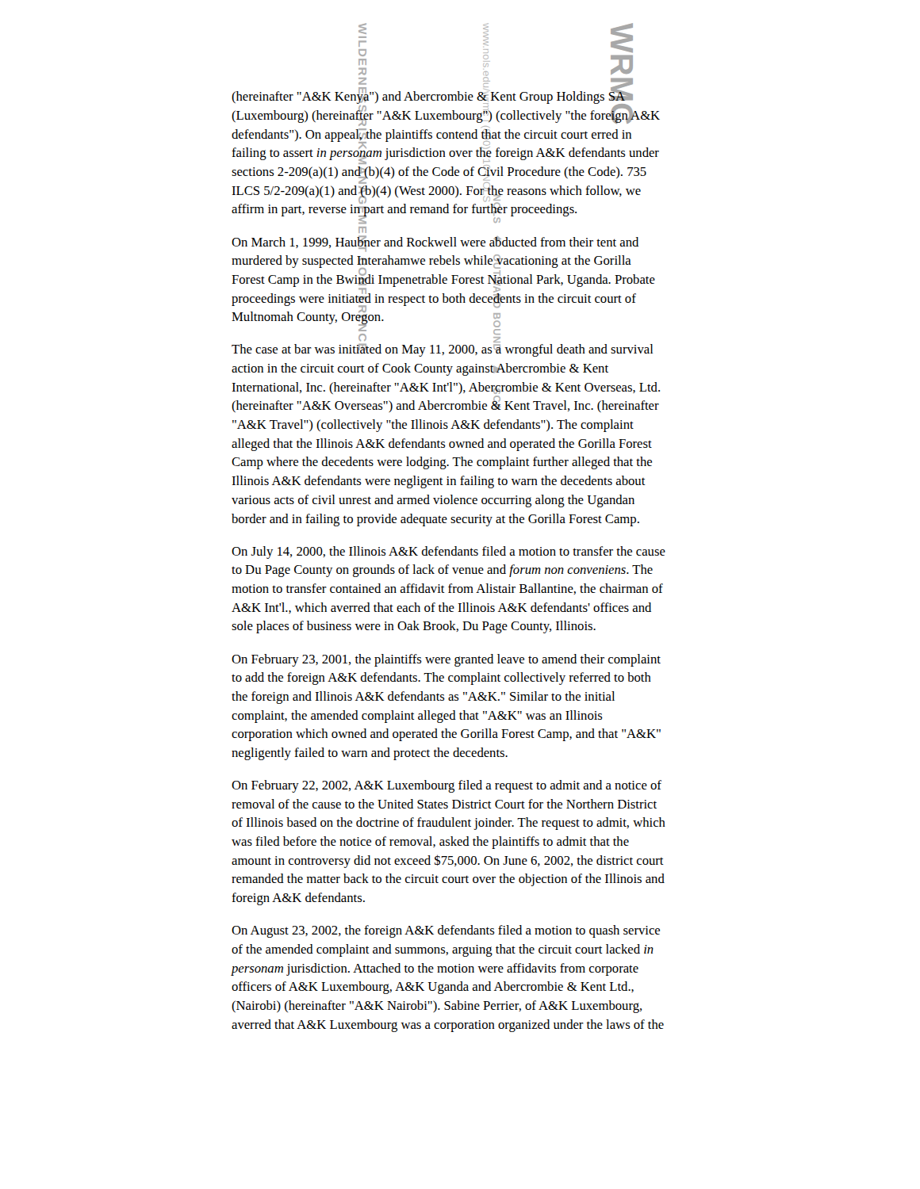This article may not be reproduced without the author's consent. 10/10
WRMC
WILDERNESS RISK MANAGEMENT CONFERENCE
www.nols.edu/wrmc | (800) 710-NOLS
NOLS ♦ OUTWARD BOUND ▲ SCA
(hereinafter "A&K Kenya") and Abercrombie & Kent Group Holdings SA (Luxembourg) (hereinafter "A&K Luxembourg") (collectively "the foreign A&K defendants"). On appeal, the plaintiffs contend that the circuit court erred in failing to assert in personam jurisdiction over the foreign A&K defendants under sections 2-209(a)(1) and (b)(4) of the Code of Civil Procedure (the Code). 735 ILCS 5/2-209(a)(1) and (b)(4) (West 2000). For the reasons which follow, we affirm in part, reverse in part and remand for further proceedings.
On March 1, 1999, Haubner and Rockwell were abducted from their tent and murdered by suspected Interahamwe rebels while vacationing at the Gorilla Forest Camp in the Bwindi Impenetrable Forest National Park, Uganda. Probate proceedings were initiated in respect to both decedents in the circuit court of Multnomah County, Oregon.
The case at bar was initiated on May 11, 2000, as a wrongful death and survival action in the circuit court of Cook County against Abercrombie & Kent International, Inc. (hereinafter "A&K Int'l"), Abercrombie & Kent Overseas, Ltd. (hereinafter "A&K Overseas") and Abercrombie & Kent Travel, Inc. (hereinafter "A&K Travel") (collectively "the Illinois A&K defendants"). The complaint alleged that the Illinois A&K defendants owned and operated the Gorilla Forest Camp where the decedents were lodging. The complaint further alleged that the Illinois A&K defendants were negligent in failing to warn the decedents about various acts of civil unrest and armed violence occurring along the Ugandan border and in failing to provide adequate security at the Gorilla Forest Camp.
On July 14, 2000, the Illinois A&K defendants filed a motion to transfer the cause to Du Page County on grounds of lack of venue and forum non conveniens. The motion to transfer contained an affidavit from Alistair Ballantine, the chairman of A&K Int'l., which averred that each of the Illinois A&K defendants' offices and sole places of business were in Oak Brook, Du Page County, Illinois.
On February 23, 2001, the plaintiffs were granted leave to amend their complaint to add the foreign A&K defendants. The complaint collectively referred to both the foreign and Illinois A&K defendants as "A&K." Similar to the initial complaint, the amended complaint alleged that "A&K" was an Illinois corporation which owned and operated the Gorilla Forest Camp, and that "A&K" negligently failed to warn and protect the decedents.
On February 22, 2002, A&K Luxembourg filed a request to admit and a notice of removal of the cause to the United States District Court for the Northern District of Illinois based on the doctrine of fraudulent joinder. The request to admit, which was filed before the notice of removal, asked the plaintiffs to admit that the amount in controversy did not exceed $75,000. On June 6, 2002, the district court remanded the matter back to the circuit court over the objection of the Illinois and foreign A&K defendants.
On August 23, 2002, the foreign A&K defendants filed a motion to quash service of the amended complaint and summons, arguing that the circuit court lacked in personam jurisdiction. Attached to the motion were affidavits from corporate officers of A&K Luxembourg, A&K Uganda and Abercrombie & Kent Ltd., (Nairobi) (hereinafter "A&K Nairobi"). Sabine Perrier, of A&K Luxembourg, averred that A&K Luxembourg was a corporation organized under the laws of the